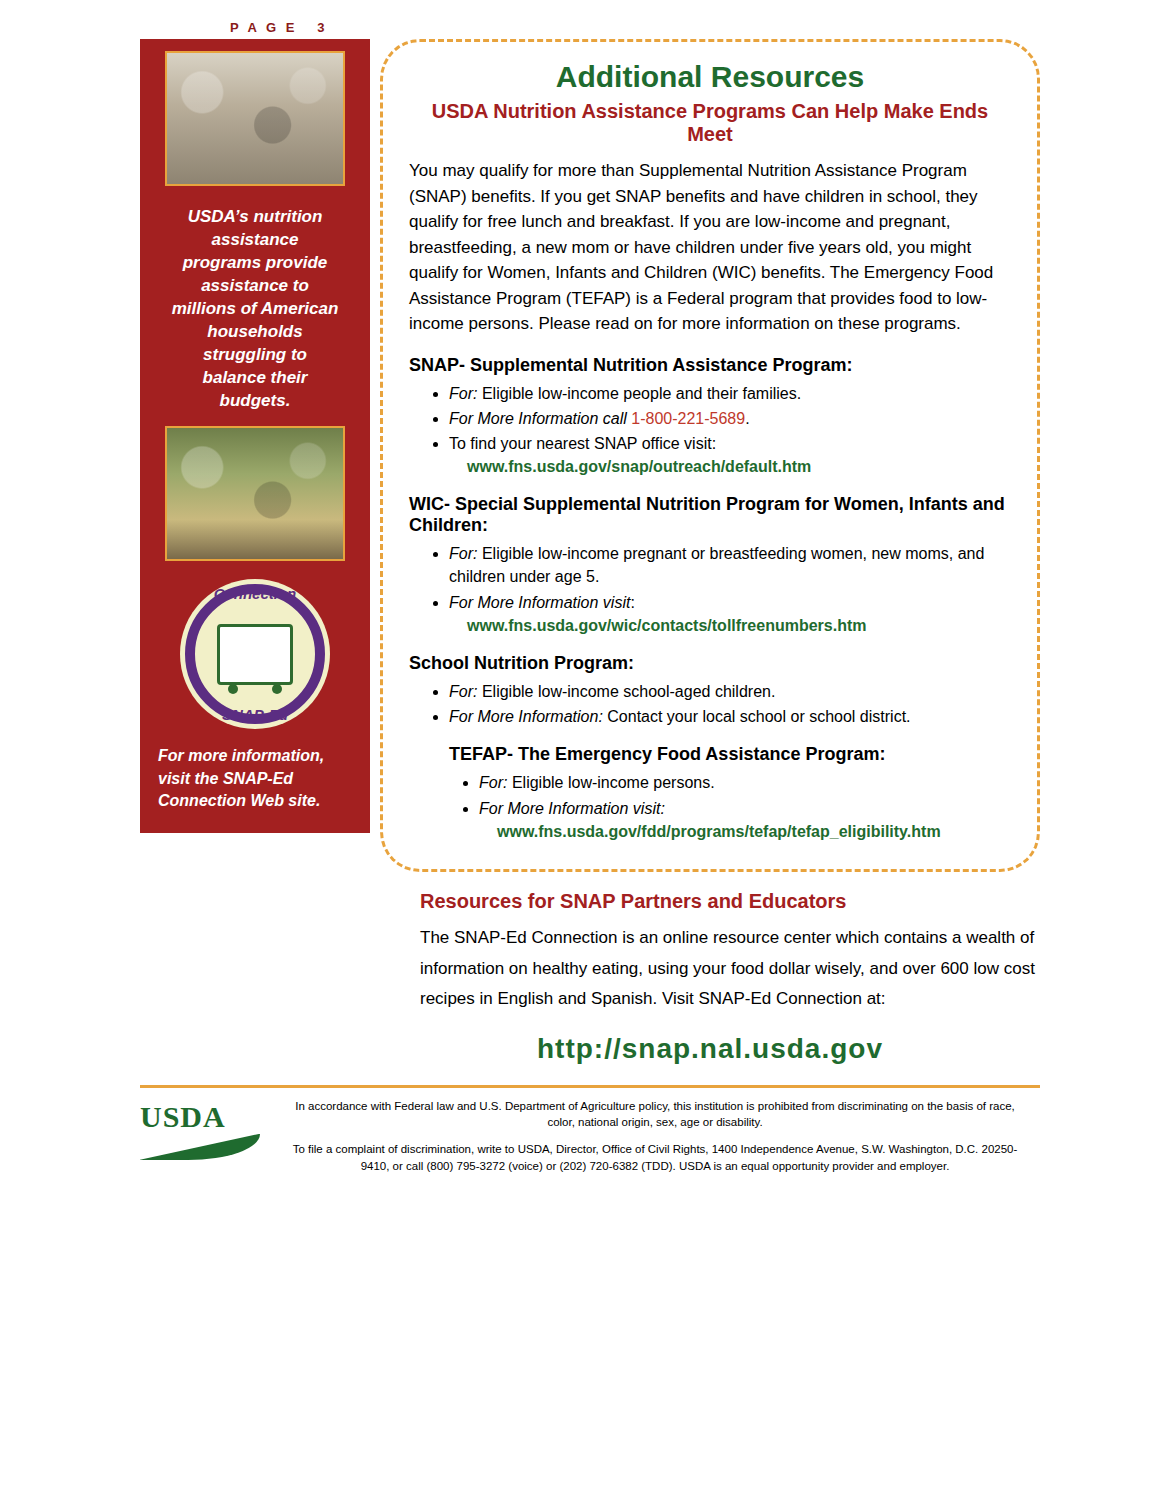P A G E 3
USDA’s nutrition assistance programs provide assistance to millions of American households struggling to balance their budgets.
Connection
SNAP-Ed
For more information, visit the SNAP-Ed Connection Web site.
Additional Resources
USDA Nutrition Assistance Programs Can Help Make Ends Meet
You may qualify for more than Supplemental Nutrition Assistance Program (SNAP) benefits. If you get SNAP benefits and have children in school, they qualify for free lunch and breakfast. If you are low-income and pregnant, breastfeeding, a new mom or have children under five years old, you might qualify for Women, Infants and Children (WIC) benefits. The Emergency Food Assistance Program (TEFAP) is a Federal program that provides food to low-income persons. Please read on for more information on these programs.
SNAP- Supplemental Nutrition Assistance Program:
For: Eligible low-income people and their families.
For More Information call 1-800-221-5689.
To find your nearest SNAP office visit:
www.fns.usda.gov/snap/outreach/default.htm
WIC- Special Supplemental Nutrition Program for Women, Infants and Children:
For: Eligible low-income pregnant or breastfeeding women, new moms, and children under age 5.
For More Information visit:
www.fns.usda.gov/wic/contacts/tollfreenumbers.htm
School Nutrition Program:
For: Eligible low-income school-aged children.
For More Information: Contact your local school or school district.
TEFAP- The Emergency Food Assistance Program:
For: Eligible low-income persons.
For More Information visit:
www.fns.usda.gov/fdd/programs/tefap/tefap_eligibility.htm
Resources for SNAP Partners and Educators
The SNAP-Ed Connection is an online resource center which contains a wealth of information on healthy eating, using your food dollar wisely, and over 600 low cost recipes in English and Spanish. Visit SNAP-Ed Connection at:
http://snap.nal.usda.gov
USDA
In accordance with Federal law and U.S. Department of Agriculture policy, this institution is prohibited from discriminating on the basis of race, color, national origin, sex, age or disability.
To file a complaint of discrimination, write to USDA, Director, Office of Civil Rights, 1400 Independence Avenue, S.W. Washington, D.C. 20250-9410, or call (800) 795-3272 (voice) or (202) 720-6382 (TDD). USDA is an equal opportunity provider and employer.